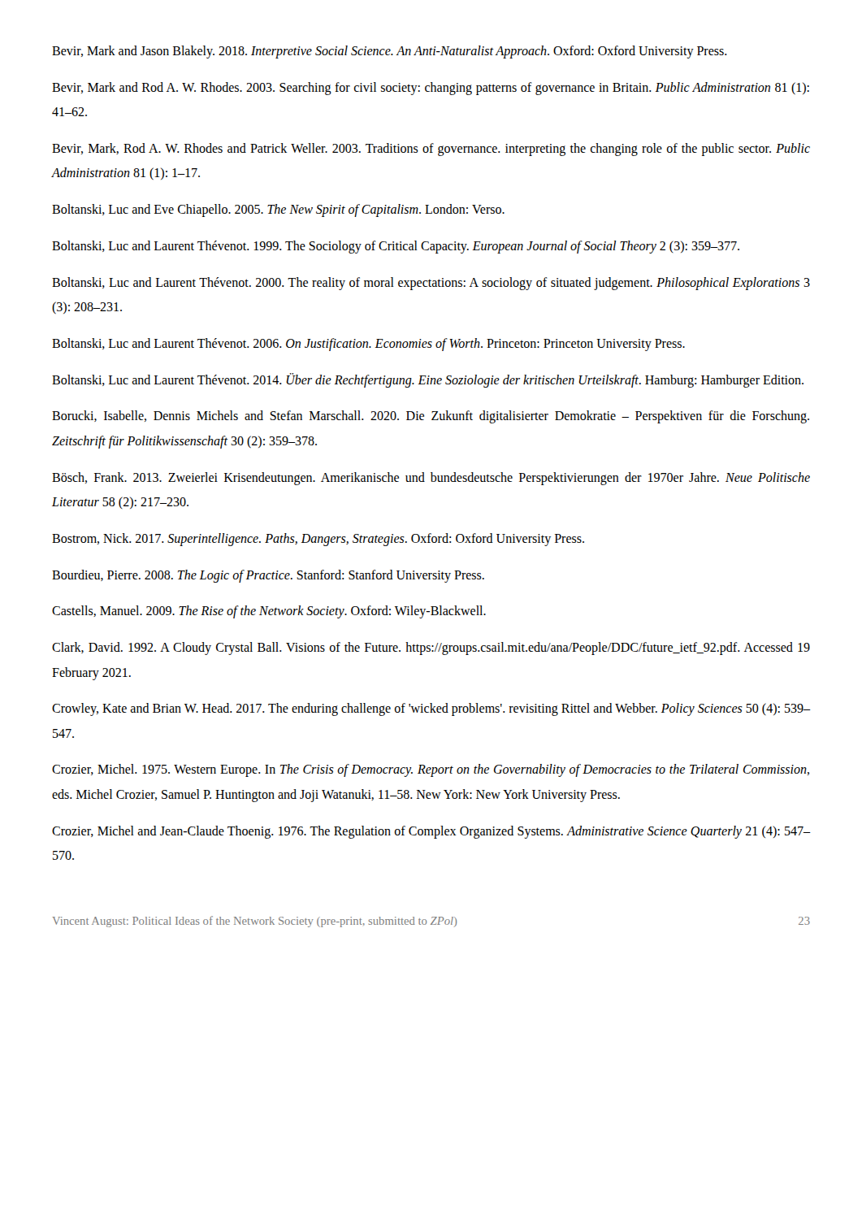Bevir, Mark and Jason Blakely. 2018. Interpretive Social Science. An Anti-Naturalist Approach. Oxford: Oxford University Press.
Bevir, Mark and Rod A. W. Rhodes. 2003. Searching for civil society: changing patterns of governance in Britain. Public Administration 81 (1): 41–62.
Bevir, Mark, Rod A. W. Rhodes and Patrick Weller. 2003. Traditions of governance. interpreting the changing role of the public sector. Public Administration 81 (1): 1–17.
Boltanski, Luc and Eve Chiapello. 2005. The New Spirit of Capitalism. London: Verso.
Boltanski, Luc and Laurent Thévenot. 1999. The Sociology of Critical Capacity. European Journal of Social Theory 2 (3): 359–377.
Boltanski, Luc and Laurent Thévenot. 2000. The reality of moral expectations: A sociology of situated judgement. Philosophical Explorations 3 (3): 208–231.
Boltanski, Luc and Laurent Thévenot. 2006. On Justification. Economies of Worth. Princeton: Princeton University Press.
Boltanski, Luc and Laurent Thévenot. 2014. Über die Rechtfertigung. Eine Soziologie der kritischen Urteilskraft. Hamburg: Hamburger Edition.
Borucki, Isabelle, Dennis Michels and Stefan Marschall. 2020. Die Zukunft digitalisierter Demokratie – Perspektiven für die Forschung. Zeitschrift für Politikwissenschaft 30 (2): 359–378.
Bösch, Frank. 2013. Zweierlei Krisendeutungen. Amerikanische und bundesdeutsche Perspektivierungen der 1970er Jahre. Neue Politische Literatur 58 (2): 217–230.
Bostrom, Nick. 2017. Superintelligence. Paths, Dangers, Strategies. Oxford: Oxford University Press.
Bourdieu, Pierre. 2008. The Logic of Practice. Stanford: Stanford University Press.
Castells, Manuel. 2009. The Rise of the Network Society. Oxford: Wiley-Blackwell.
Clark, David. 1992. A Cloudy Crystal Ball. Visions of the Future. https://groups.csail.mit.edu/ana/People/DDC/future_ietf_92.pdf. Accessed 19 February 2021.
Crowley, Kate and Brian W. Head. 2017. The enduring challenge of 'wicked problems'. revisiting Rittel and Webber. Policy Sciences 50 (4): 539–547.
Crozier, Michel. 1975. Western Europe. In The Crisis of Democracy. Report on the Governability of Democracies to the Trilateral Commission, eds. Michel Crozier, Samuel P. Huntington and Joji Watanuki, 11–58. New York: New York University Press.
Crozier, Michel and Jean-Claude Thoenig. 1976. The Regulation of Complex Organized Systems. Administrative Science Quarterly 21 (4): 547–570.
Vincent August: Political Ideas of the Network Society (pre-print, submitted to ZPol) 23